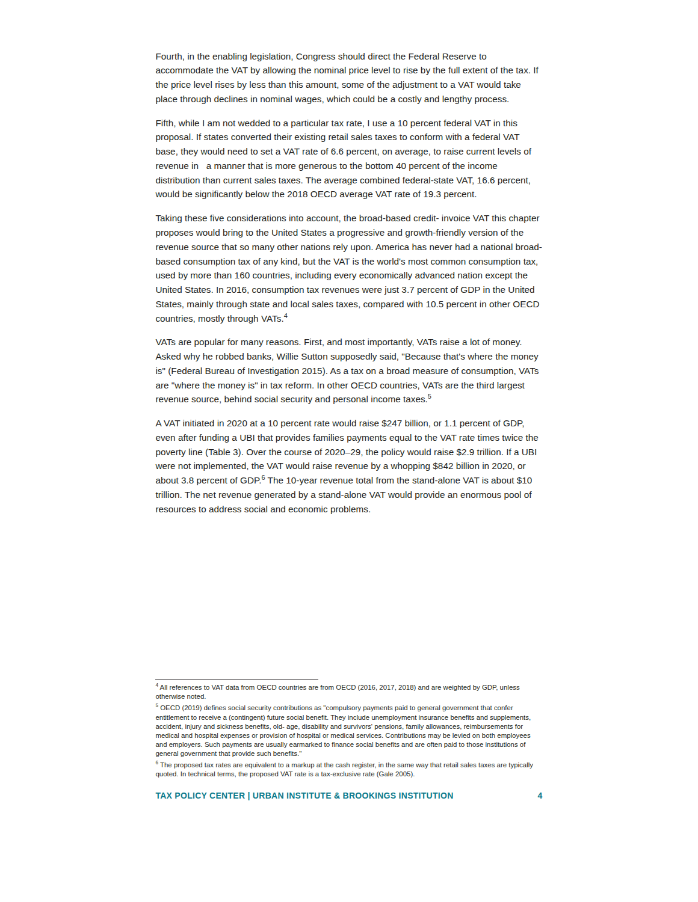Fourth, in the enabling legislation, Congress should direct the Federal Reserve to accommodate the VAT by allowing the nominal price level to rise by the full extent of the tax. If the price level rises by less than this amount, some of the adjustment to a VAT would take place through declines in nominal wages, which could be a costly and lengthy process.
Fifth, while I am not wedded to a particular tax rate, I use a 10 percent federal VAT in this proposal. If states converted their existing retail sales taxes to conform with a federal VAT base, they would need to set a VAT rate of 6.6 percent, on average, to raise current levels of revenue in a manner that is more generous to the bottom 40 percent of the income distribution than current sales taxes. The average combined federal-state VAT, 16.6 percent, would be significantly below the 2018 OECD average VAT rate of 19.3 percent.
Taking these five considerations into account, the broad-based credit- invoice VAT this chapter proposes would bring to the United States a progressive and growth-friendly version of the revenue source that so many other nations rely upon. America has never had a national broad-based consumption tax of any kind, but the VAT is the world's most common consumption tax, used by more than 160 countries, including every economically advanced nation except the United States. In 2016, consumption tax revenues were just 3.7 percent of GDP in the United States, mainly through state and local sales taxes, compared with 10.5 percent in other OECD countries, mostly through VATs.4
VATs are popular for many reasons. First, and most importantly, VATs raise a lot of money. Asked why he robbed banks, Willie Sutton supposedly said, "Because that's where the money is" (Federal Bureau of Investigation 2015). As a tax on a broad measure of consumption, VATs are "where the money is" in tax reform. In other OECD countries, VATs are the third largest revenue source, behind social security and personal income taxes.5
A VAT initiated in 2020 at a 10 percent rate would raise $247 billion, or 1.1 percent of GDP, even after funding a UBI that provides families payments equal to the VAT rate times twice the poverty line (Table 3). Over the course of 2020–29, the policy would raise $2.9 trillion. If a UBI were not implemented, the VAT would raise revenue by a whopping $842 billion in 2020, or about 3.8 percent of GDP.6 The 10-year revenue total from the stand-alone VAT is about $10 trillion. The net revenue generated by a stand-alone VAT would provide an enormous pool of resources to address social and economic problems.
4 All references to VAT data from OECD countries are from OECD (2016, 2017, 2018) and are weighted by GDP, unless otherwise noted.
5 OECD (2019) defines social security contributions as "compulsory payments paid to general government that confer entitlement to receive a (contingent) future social benefit. They include unemployment insurance benefits and supplements, accident, injury and sickness benefits, old- age, disability and survivors' pensions, family allowances, reimbursements for medical and hospital expenses or provision of hospital or medical services. Contributions may be levied on both employees and employers. Such payments are usually earmarked to finance social benefits and are often paid to those institutions of general government that provide such benefits."
6 The proposed tax rates are equivalent to a markup at the cash register, in the same way that retail sales taxes are typically quoted. In technical terms, the proposed VAT rate is a tax-exclusive rate (Gale 2005).
TAX POLICY CENTER | URBAN INSTITUTE & BROOKINGS INSTITUTION 4